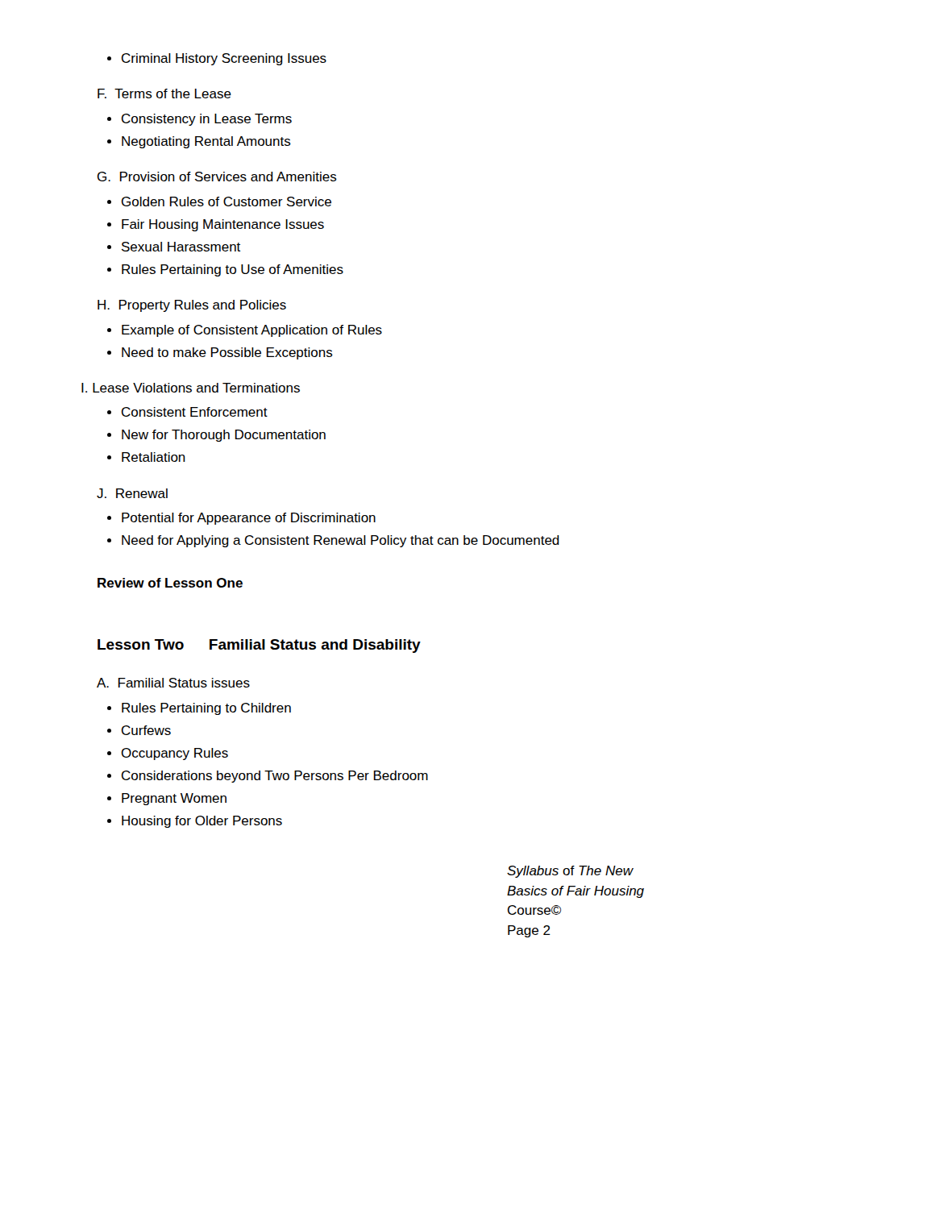Criminal History Screening Issues
F. Terms of the Lease
Consistency in Lease Terms
Negotiating Rental Amounts
G. Provision of Services and Amenities
Golden Rules of Customer Service
Fair Housing Maintenance Issues
Sexual Harassment
Rules Pertaining to Use of Amenities
H. Property Rules and Policies
Example of Consistent Application of Rules
Need to make Possible Exceptions
I. Lease Violations and Terminations
Consistent Enforcement
New for Thorough Documentation
Retaliation
J. Renewal
Potential for Appearance of Discrimination
Need for Applying a Consistent Renewal Policy that can be Documented
Review of Lesson One
Lesson Two Familial Status and Disability
A. Familial Status issues
Rules Pertaining to Children
Curfews
Occupancy Rules
Considerations beyond Two Persons Per Bedroom
Pregnant Women
Housing for Older Persons
Syllabus of The New
Basics of Fair Housing
Course©
Page 2